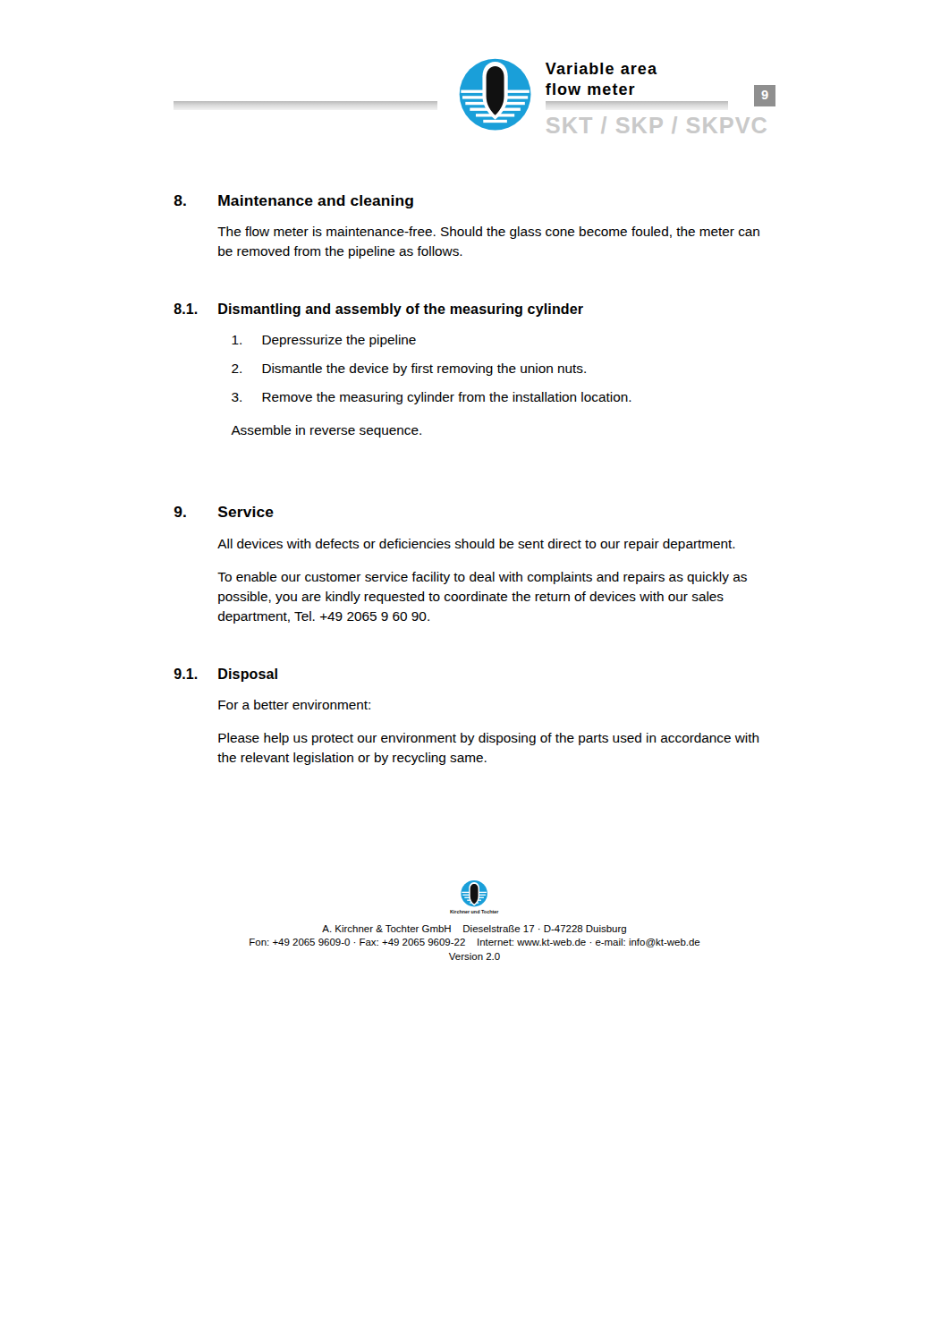Variable area
flow meter
SKT / SKP / SKPVC
9
8. Maintenance and cleaning
The flow meter is maintenance-free. Should the glass cone become fouled, the meter can be removed from the pipeline as follows.
8.1. Dismantling and assembly of the measuring cylinder
Depressurize the pipeline
Dismantle the device by first removing the union nuts.
Remove the measuring cylinder from the installation location.
Assemble in reverse sequence.
9. Service
All devices with defects or deficiencies should be sent direct to our repair department.
To enable our customer service facility to deal with complaints and repairs as quickly as possible, you are kindly requested to coordinate the return of devices with our sales department, Tel. +49 2065 9 60 90.
9.1. Disposal
For a better environment:
Please help us protect our environment by disposing of the parts used in accordance with the relevant legislation or by recycling same.
Kirchner und Tochter
A. Kirchner & Tochter GmbH Dieselstraße 17 · D-47228 Duisburg
Fon: +49 2065 9609-0 · Fax: +49 2065 9609-22 Internet: www.kt-web.de · e-mail: info@kt-web.de
Version 2.0